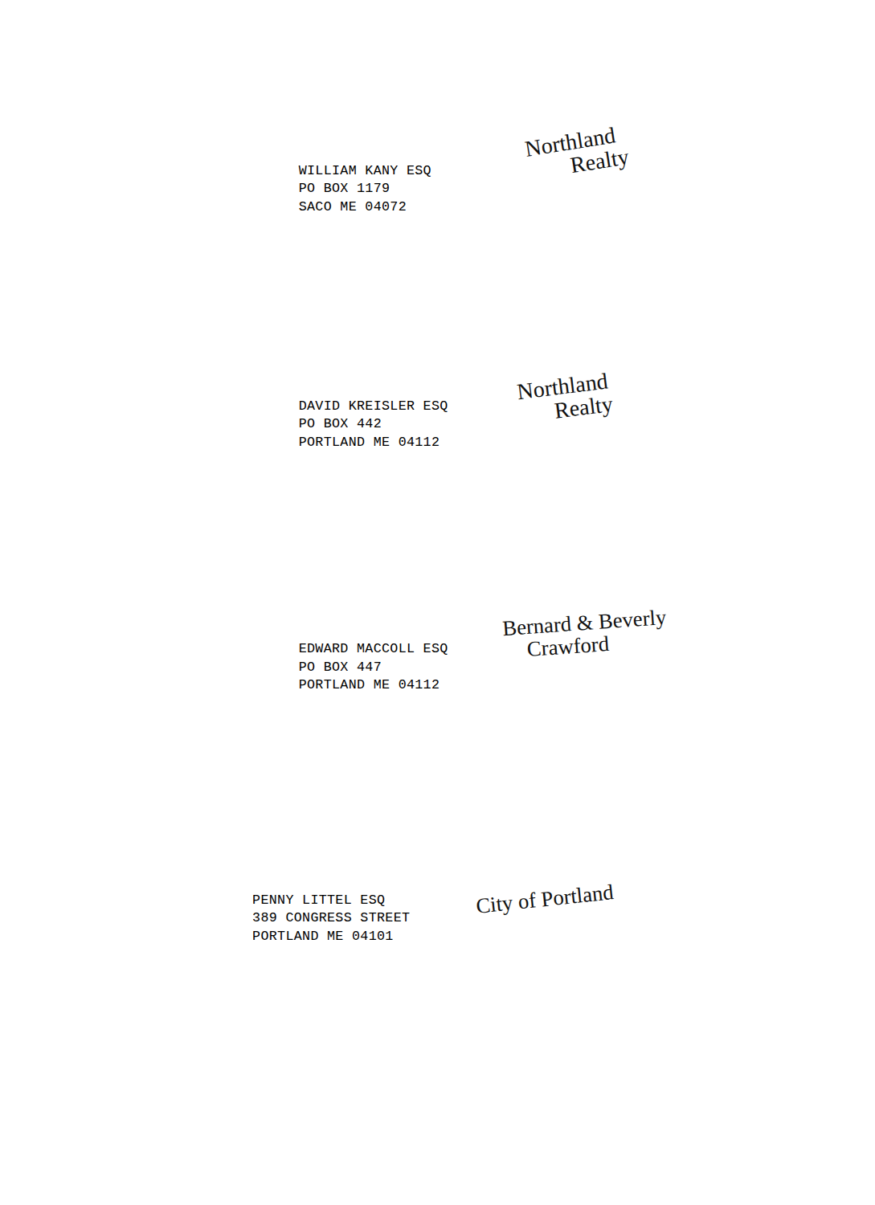WILLIAM KANY ESQ PO BOX 1179 SACO ME 04072
Northland
Realty
DAVID KREISLER ESQ PO BOX 442 PORTLAND ME 04112
Northland
Realty
EDWARD MACCOLL ESQ PO BOX 447 PORTLAND ME 04112
Bernard & Beverly
Crawford
PENNY LITTEL ESQ 389 CONGRESS STREET PORTLAND ME 04101
City of Portland